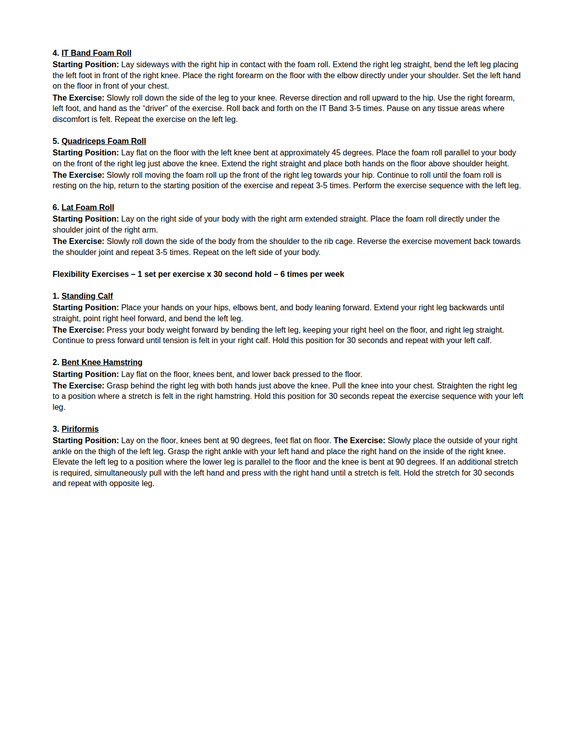4. IT Band Foam Roll
Starting Position: Lay sideways with the right hip in contact with the foam roll. Extend the right leg straight, bend the left leg placing the left foot in front of the right knee. Place the right forearm on the floor with the elbow directly under your shoulder. Set the left hand on the floor in front of your chest.
The Exercise: Slowly roll down the side of the leg to your knee. Reverse direction and roll upward to the hip. Use the right forearm, left foot, and hand as the “driver” of the exercise. Roll back and forth on the IT Band 3-5 times. Pause on any tissue areas where discomfort is felt. Repeat the exercise on the left leg.
5. Quadriceps Foam Roll
Starting Position: Lay flat on the floor with the left knee bent at approximately 45 degrees. Place the foam roll parallel to your body on the front of the right leg just above the knee. Extend the right straight and place both hands on the floor above shoulder height.
The Exercise: Slowly roll moving the foam roll up the front of the right leg towards your hip. Continue to roll until the foam roll is resting on the hip, return to the starting position of the exercise and repeat 3-5 times. Perform the exercise sequence with the left leg.
6. Lat Foam Roll
Starting Position: Lay on the right side of your body with the right arm extended straight. Place the foam roll directly under the shoulder joint of the right arm.
The Exercise: Slowly roll down the side of the body from the shoulder to the rib cage. Reverse the exercise movement back towards the shoulder joint and repeat 3-5 times. Repeat on the left side of your body.
Flexibility Exercises – 1 set per exercise x 30 second hold – 6 times per week
1. Standing Calf
Starting Position: Place your hands on your hips, elbows bent, and body leaning forward. Extend your right leg backwards until straight, point right heel forward, and bend the left leg.
The Exercise: Press your body weight forward by bending the left leg, keeping your right heel on the floor, and right leg straight. Continue to press forward until tension is felt in your right calf. Hold this position for 30 seconds and repeat with your left calf.
2. Bent Knee Hamstring
Starting Position: Lay flat on the floor, knees bent, and lower back pressed to the floor.
The Exercise: Grasp behind the right leg with both hands just above the knee. Pull the knee into your chest. Straighten the right leg to a position where a stretch is felt in the right hamstring. Hold this position for 30 seconds repeat the exercise sequence with your left leg.
3. Piriformis
Starting Position: Lay on the floor, knees bent at 90 degrees, feet flat on floor. The Exercise: Slowly place the outside of your right ankle on the thigh of the left leg. Grasp the right ankle with your left hand and place the right hand on the inside of the right knee. Elevate the left leg to a position where the lower leg is parallel to the floor and the knee is bent at 90 degrees. If an additional stretch is required, simultaneously pull with the left hand and press with the right hand until a stretch is felt. Hold the stretch for 30 seconds and repeat with opposite leg.